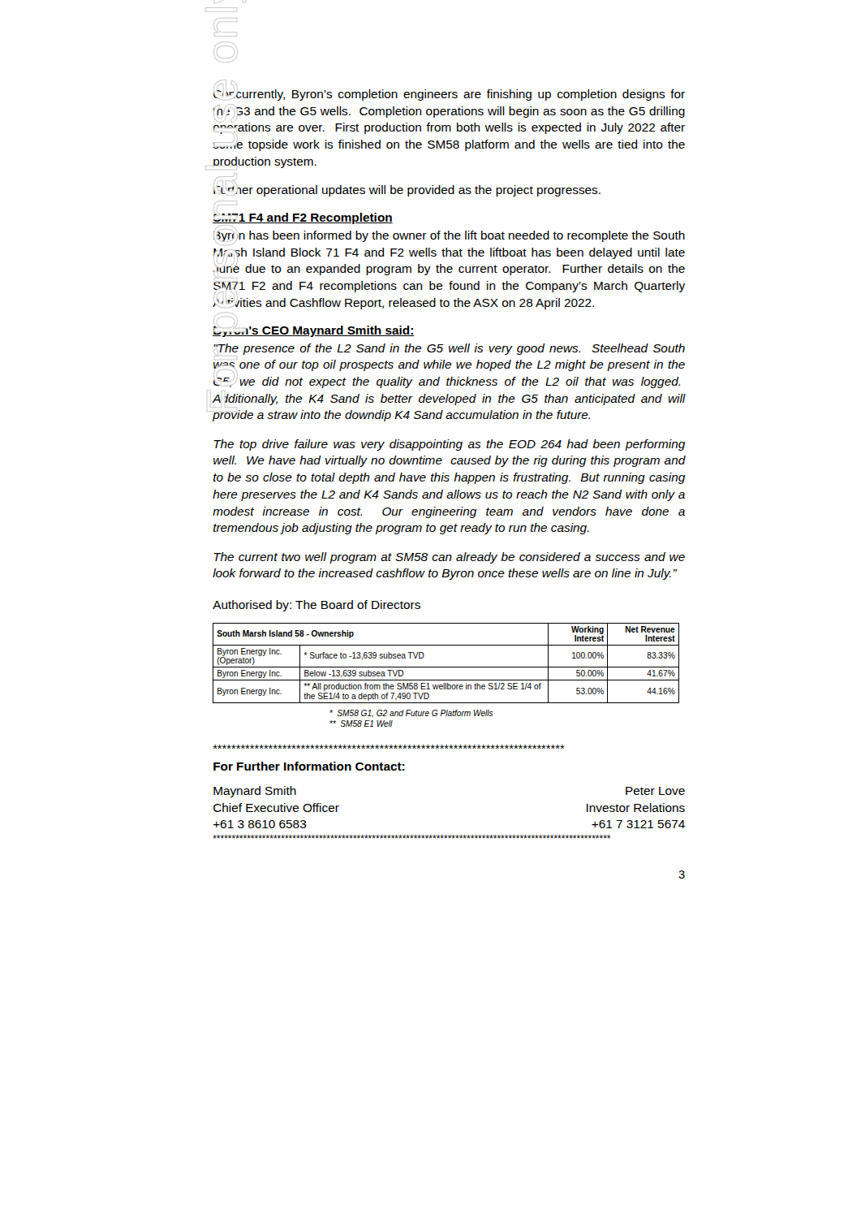For personal use only
Concurrently, Byron’s completion engineers are finishing up completion designs for the G3 and the G5 wells. Completion operations will begin as soon as the G5 drilling operations are over. First production from both wells is expected in July 2022 after some topside work is finished on the SM58 platform and the wells are tied into the production system.
Further operational updates will be provided as the project progresses.
SM71 F4 and F2 Recompletion
Byron has been informed by the owner of the lift boat needed to recomplete the South Marsh Island Block 71 F4 and F2 wells that the liftboat has been delayed until late June due to an expanded program by the current operator. Further details on the SM71 F2 and F4 recompletions can be found in the Company’s March Quarterly Activities and Cashflow Report, released to the ASX on 28 April 2022.
Byron's CEO Maynard Smith said:
"The presence of the L2 Sand in the G5 well is very good news. Steelhead South was one of our top oil prospects and while we hoped the L2 might be present in the G5, we did not expect the quality and thickness of the L2 oil that was logged. Additionally, the K4 Sand is better developed in the G5 than anticipated and will provide a straw into the downdip K4 Sand accumulation in the future.
The top drive failure was very disappointing as the EOD 264 had been performing well. We have had virtually no downtime caused by the rig during this program and to be so close to total depth and have this happen is frustrating. But running casing here preserves the L2 and K4 Sands and allows us to reach the N2 Sand with only a modest increase in cost. Our engineering team and vendors have done a tremendous job adjusting the program to get ready to run the casing.
The current two well program at SM58 can already be considered a success and we look forward to the increased cashflow to Byron once these wells are on line in July.”
Authorised by: The Board of Directors
| South Marsh Island 58 - Ownership | Working Interest | Net Revenue Interest |
| --- | --- | --- |
| Byron Energy Inc. (Operator) | * Surface to -13,639 subsea TVD | 100.00% | 83.33% |
| Byron Energy Inc. | Below -13,639 subsea TVD | 50.00% | 41.67% |
| Byron Energy Inc. | ** All production from the SM58 E1 wellbore in the S1/2 SE 1/4 of the SE1/4 to a depth of 7,490 TVD | 53.00% | 44.16% |
* SM58 G1, G2 and Future G Platform Wells
** SM58 E1 Well
****************************************************************************
For Further Information Contact:
| Maynard Smith | Peter Love |
| Chief Executive Officer | Investor Relations |
| +61 3 8610 6583 | +61 7 3121 5674 |
*********************************************************************************************************
3